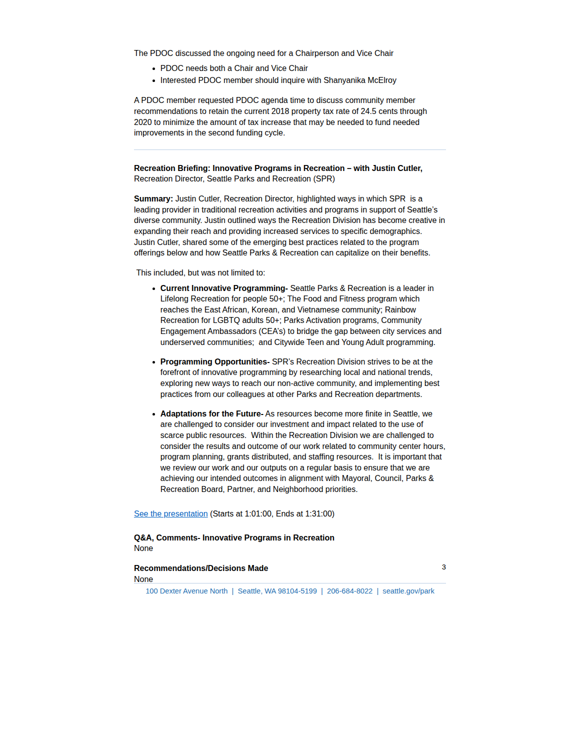The PDOC discussed the ongoing need for a Chairperson and Vice Chair
PDOC needs both a Chair and Vice Chair
Interested PDOC member should inquire with Shanyanika McElroy
A PDOC member requested PDOC agenda time to discuss community member recommendations to retain the current 2018 property tax rate of 24.5 cents through 2020 to minimize the amount of tax increase that may be needed to fund needed improvements in the second funding cycle.
Recreation Briefing: Innovative Programs in Recreation – with Justin Cutler, Recreation Director, Seattle Parks and Recreation (SPR)
Summary: Justin Cutler, Recreation Director, highlighted ways in which SPR is a leading provider in traditional recreation activities and programs in support of Seattle’s diverse community. Justin outlined ways the Recreation Division has become creative in expanding their reach and providing increased services to specific demographics. Justin Cutler, shared some of the emerging best practices related to the program offerings below and how Seattle Parks & Recreation can capitalize on their benefits.
This included, but was not limited to:
Current Innovative Programming- Seattle Parks & Recreation is a leader in Lifelong Recreation for people 50+; The Food and Fitness program which reaches the East African, Korean, and Vietnamese community; Rainbow Recreation for LGBTQ adults 50+; Parks Activation programs, Community Engagement Ambassadors (CEA’s) to bridge the gap between city services and underserved communities; and Citywide Teen and Young Adult programming.
Programming Opportunities- SPR’s Recreation Division strives to be at the forefront of innovative programming by researching local and national trends, exploring new ways to reach our non-active community, and implementing best practices from our colleagues at other Parks and Recreation departments.
Adaptations for the Future- As resources become more finite in Seattle, we are challenged to consider our investment and impact related to the use of scarce public resources. Within the Recreation Division we are challenged to consider the results and outcome of our work related to community center hours, program planning, grants distributed, and staffing resources. It is important that we review our work and our outputs on a regular basis to ensure that we are achieving our intended outcomes in alignment with Mayoral, Council, Parks & Recreation Board, Partner, and Neighborhood priorities.
See the presentation (Starts at 1:01:00, Ends at 1:31:00)
Q&A, Comments- Innovative Programs in Recreation
None
Recommendations/Decisions Made
None
3
100 Dexter Avenue North | Seattle, WA 98104-5199 | 206-684-8022 | seattle.gov/park